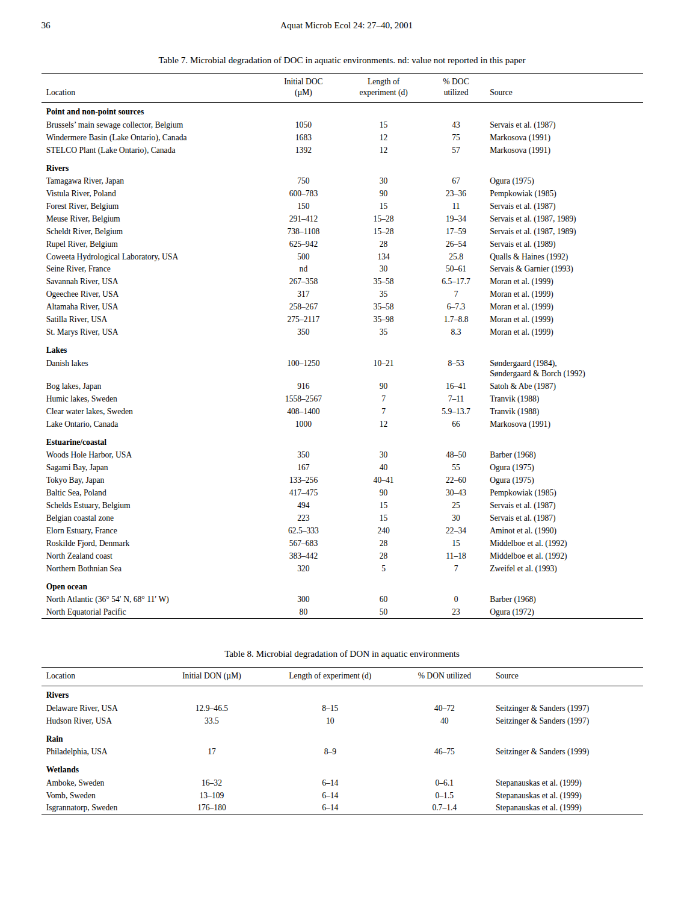36 Aquat Microb Ecol 24: 27–40, 2001
Table 7. Microbial degradation of DOC in aquatic environments. nd: value not reported in this paper
| Location | Initial DOC (µM) | Length of experiment (d) | % DOC utilized | Source |
| --- | --- | --- | --- | --- |
| Point and non-point sources |
| Brussels’ main sewage collector, Belgium | 1050 | 15 | 43 | Servais et al. (1987) |
| Windermere Basin (Lake Ontario), Canada | 1683 | 12 | 75 | Markosova (1991) |
| STELCO Plant (Lake Ontario), Canada | 1392 | 12 | 57 | Markosova (1991) |
| Rivers |
| Tamagawa River, Japan | 750 | 30 | 67 | Ogura (1975) |
| Vistula River, Poland | 600–783 | 90 | 23–36 | Pempkowiak (1985) |
| Forest River, Belgium | 150 | 15 | 11 | Servais et al. (1987) |
| Meuse River, Belgium | 291–412 | 15–28 | 19–34 | Servais et al. (1987, 1989) |
| Scheldt River, Belgium | 738–1108 | 15–28 | 17–59 | Servais et al. (1987, 1989) |
| Rupel River, Belgium | 625–942 | 28 | 26–54 | Servais et al. (1989) |
| Coweeta Hydrological Laboratory, USA | 500 | 134 | 25.8 | Qualls & Haines (1992) |
| Seine River, France | nd | 30 | 50–61 | Servais & Garnier (1993) |
| Savannah River, USA | 267–358 | 35–58 | 6.5–17.7 | Moran et al. (1999) |
| Ogeechee River, USA | 317 | 35 | 7 | Moran et al. (1999) |
| Altamaha River, USA | 258–267 | 35–58 | 6–7.3 | Moran et al. (1999) |
| Satilla River, USA | 275–2117 | 35–98 | 1.7–8.8 | Moran et al. (1999) |
| St. Marys River, USA | 350 | 35 | 8.3 | Moran et al. (1999) |
| Lakes |
| Danish lakes | 100–1250 | 10–21 | 8–53 | Søndergaard (1984), Søndergaard & Borch (1992) |
| Bog lakes, Japan | 916 | 90 | 16–41 | Satoh & Abe (1987) |
| Humic lakes, Sweden | 1558–2567 | 7 | 7–11 | Tranvik (1988) |
| Clear water lakes, Sweden | 408–1400 | 7 | 5.9–13.7 | Tranvik (1988) |
| Lake Ontario, Canada | 1000 | 12 | 66 | Markosova (1991) |
| Estuarine/coastal |
| Woods Hole Harbor, USA | 350 | 30 | 48–50 | Barber (1968) |
| Sagami Bay, Japan | 167 | 40 | 55 | Ogura (1975) |
| Tokyo Bay, Japan | 133–256 | 40–41 | 22–60 | Ogura (1975) |
| Baltic Sea, Poland | 417–475 | 90 | 30–43 | Pempkowiak (1985) |
| Schelds Estuary, Belgium | 494 | 15 | 25 | Servais et al. (1987) |
| Belgian coastal zone | 223 | 15 | 30 | Servais et al. (1987) |
| Elorn Estuary, France | 62.5–333 | 240 | 22–34 | Aminot et al. (1990) |
| Roskilde Fjord, Denmark | 567–683 | 28 | 15 | Middelboe et al. (1992) |
| North Zealand coast | 383–442 | 28 | 11–18 | Middelboe et al. (1992) |
| Northern Bothnian Sea | 320 | 5 | 7 | Zweifel et al. (1993) |
| Open ocean |
| North Atlantic (36° 54′ N, 68° 11′ W) | 300 | 60 | 0 | Barber (1968) |
| North Equatorial Pacific | 80 | 50 | 23 | Ogura (1972) |
Table 8. Microbial degradation of DON in aquatic environments
| Location | Initial DON (µM) | Length of experiment (d) | % DON utilized | Source |
| --- | --- | --- | --- | --- |
| Rivers |
| Delaware River, USA | 12.9–46.5 | 8–15 | 40–72 | Seitzinger & Sanders (1997) |
| Hudson River, USA | 33.5 | 10 | 40 | Seitzinger & Sanders (1997) |
| Rain |
| Philadelphia, USA | 17 | 8–9 | 46–75 | Seitzinger & Sanders (1999) |
| Wetlands |
| Amboke, Sweden | 16–32 | 6–14 | 0–6.1 | Stepanauskas et al. (1999) |
| Vomb, Sweden | 13–109 | 6–14 | 0–1.5 | Stepanauskas et al. (1999) |
| Isgrannatorp, Sweden | 176–180 | 6–14 | 0.7–1.4 | Stepanauskas et al. (1999) |